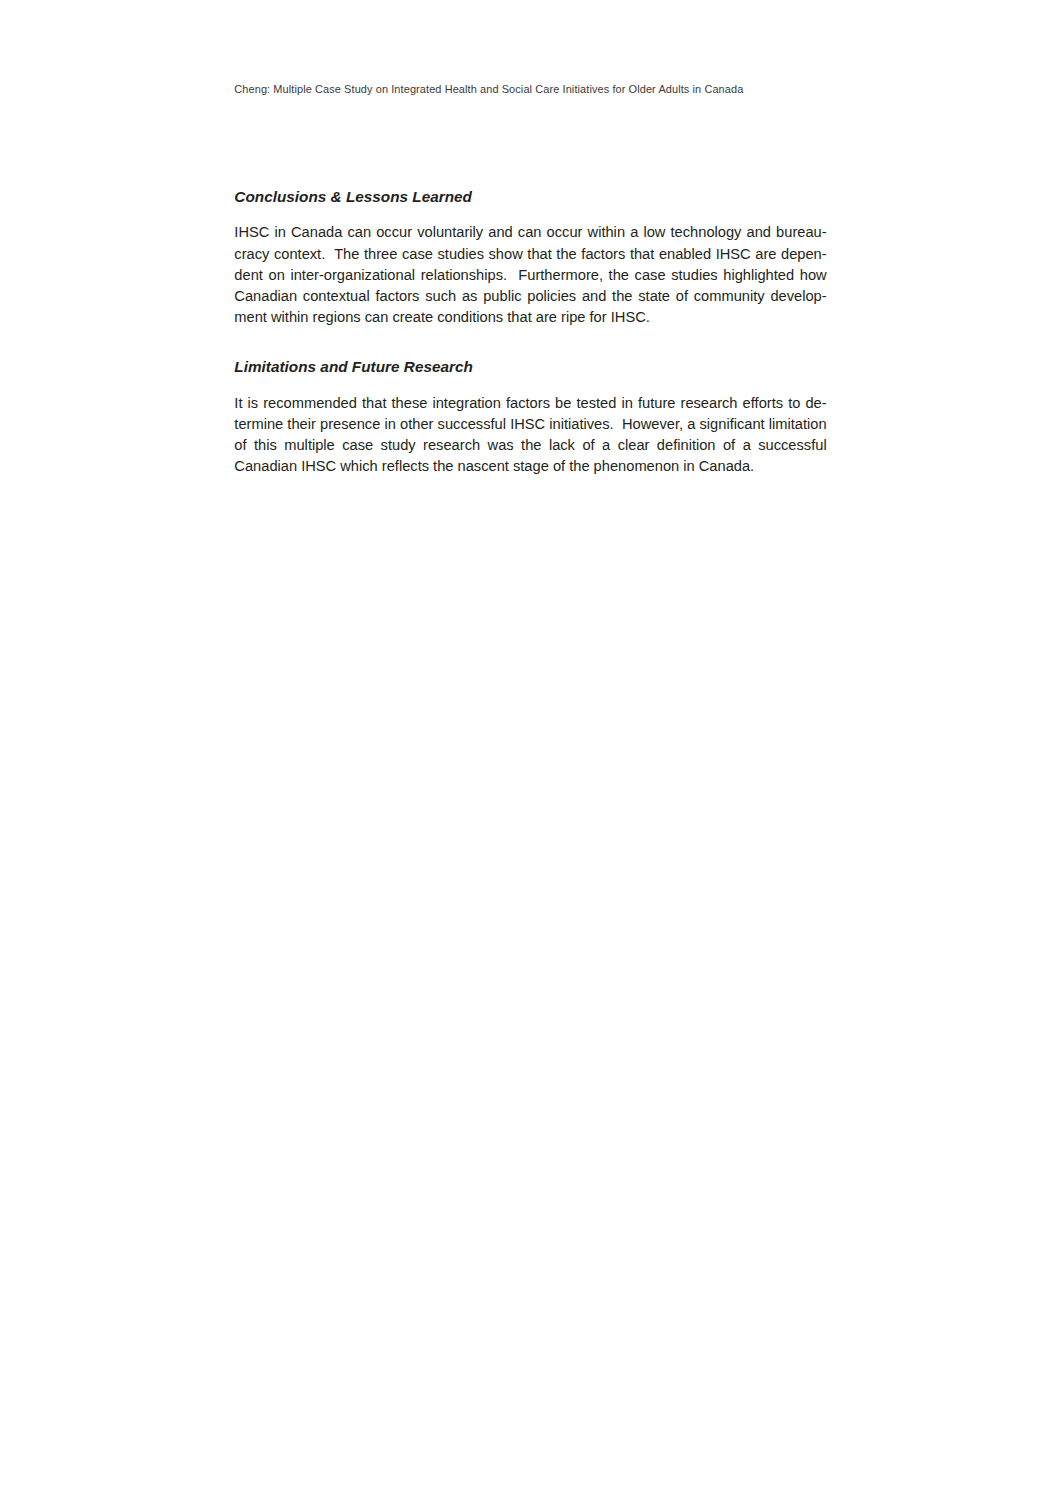Cheng: Multiple Case Study on Integrated Health and Social Care Initiatives for Older Adults in Canada
Conclusions & Lessons Learned
IHSC in Canada can occur voluntarily and can occur within a low technology and bureaucracy context. The three case studies show that the factors that enabled IHSC are dependent on inter-organizational relationships. Furthermore, the case studies highlighted how Canadian contextual factors such as public policies and the state of community development within regions can create conditions that are ripe for IHSC.
Limitations and Future Research
It is recommended that these integration factors be tested in future research efforts to determine their presence in other successful IHSC initiatives. However, a significant limitation of this multiple case study research was the lack of a clear definition of a successful Canadian IHSC which reflects the nascent stage of the phenomenon in Canada.